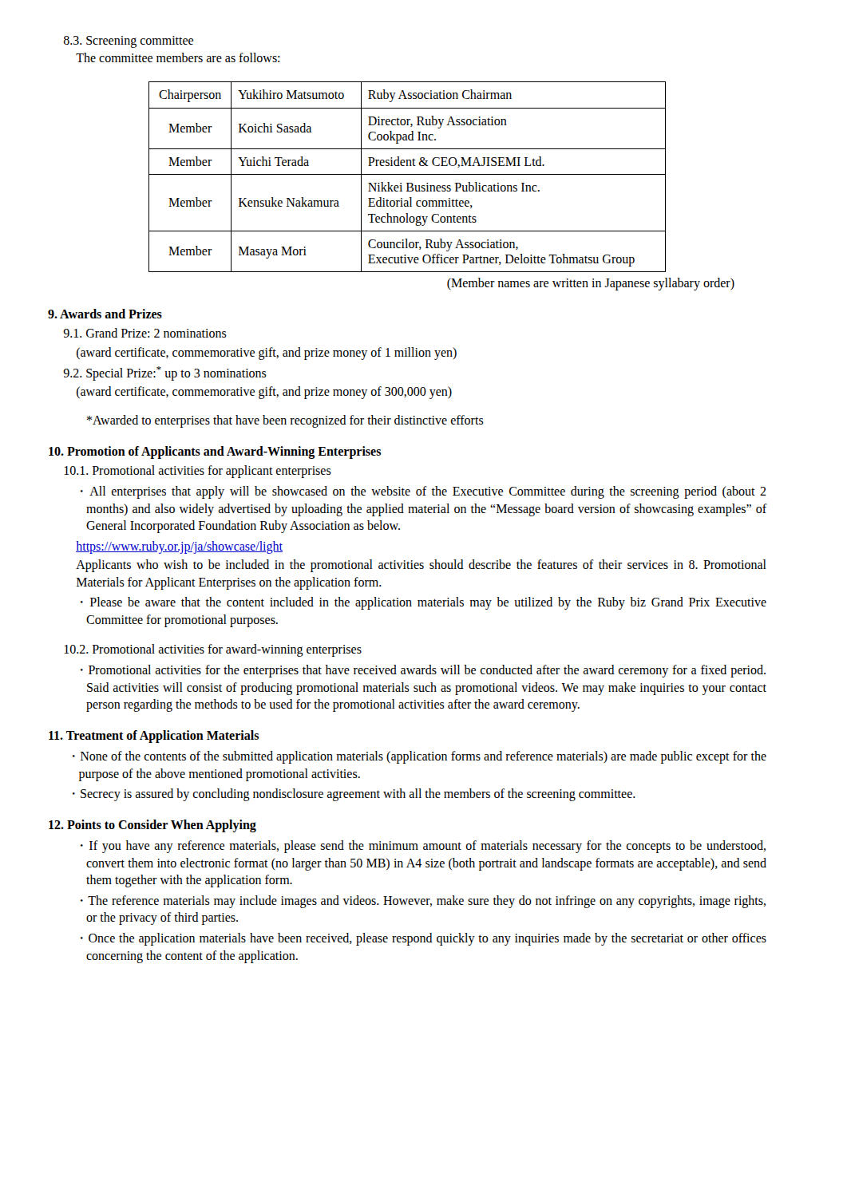8.3. Screening committee
The committee members are as follows:
| Chairperson | Yukihiro Matsumoto | Ruby Association Chairman |
| Member | Koichi Sasada | Director, Ruby Association Cookpad Inc. |
| Member | Yuichi Terada | President & CEO,MAJISEMI Ltd. |
| Member | Kensuke Nakamura | Nikkei Business Publications Inc. Editorial committee, Technology Contents |
| Member | Masaya Mori | Councilor, Ruby Association, Executive Officer Partner, Deloitte Tohmatsu Group |
(Member names are written in Japanese syllabary order)
9. Awards and Prizes
9.1. Grand Prize: 2 nominations
(award certificate, commemorative gift, and prize money of 1 million yen)
9.2. Special Prize:* up to 3 nominations
(award certificate, commemorative gift, and prize money of 300,000 yen)
*Awarded to enterprises that have been recognized for their distinctive efforts
10. Promotion of Applicants and Award-Winning Enterprises
10.1. Promotional activities for applicant enterprises
・All enterprises that apply will be showcased on the website of the Executive Committee during the screening period (about 2 months) and also widely advertised by uploading the applied material on the “Message board version of showcasing examples” of General Incorporated Foundation Ruby Association as below.
https://www.ruby.or.jp/ja/showcase/light
Applicants who wish to be included in the promotional activities should describe the features of their services in 8. Promotional Materials for Applicant Enterprises on the application form.
・Please be aware that the content included in the application materials may be utilized by the Ruby biz Grand Prix Executive Committee for promotional purposes.
10.2. Promotional activities for award-winning enterprises
・Promotional activities for the enterprises that have received awards will be conducted after the award ceremony for a fixed period. Said activities will consist of producing promotional materials such as promotional videos. We may make inquiries to your contact person regarding the methods to be used for the promotional activities after the award ceremony.
11. Treatment of Application Materials
・None of the contents of the submitted application materials (application forms and reference materials) are made public except for the purpose of the above mentioned promotional activities.
・Secrecy is assured by concluding nondisclosure agreement with all the members of the screening committee.
12. Points to Consider When Applying
・If you have any reference materials, please send the minimum amount of materials necessary for the concepts to be understood, convert them into electronic format (no larger than 50 MB) in A4 size (both portrait and landscape formats are acceptable), and send them together with the application form.
・The reference materials may include images and videos. However, make sure they do not infringe on any copyrights, image rights, or the privacy of third parties.
・Once the application materials have been received, please respond quickly to any inquiries made by the secretariat or other offices concerning the content of the application.